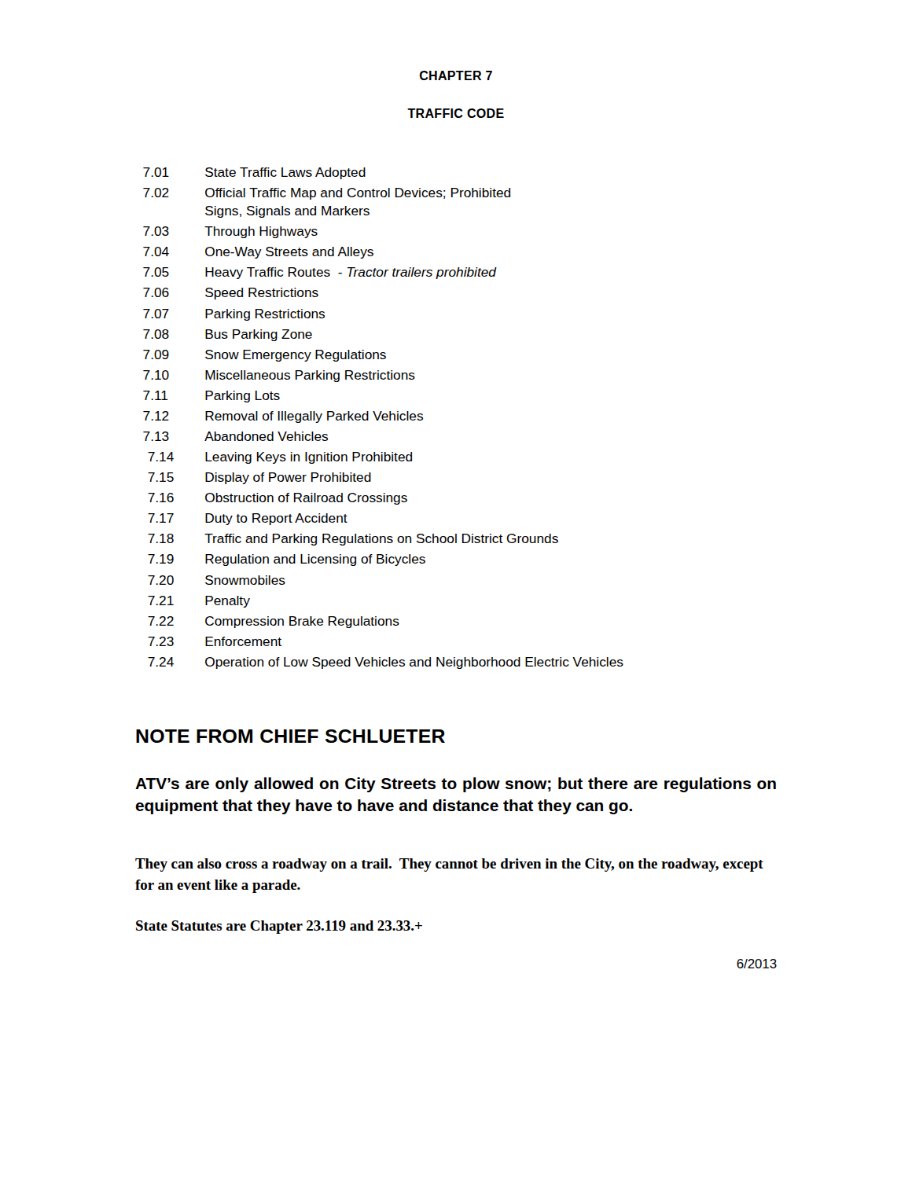CHAPTER 7
TRAFFIC CODE
| 7.01 | State Traffic Laws Adopted |
| 7.02 | Official Traffic Map and Control Devices; Prohibited Signs, Signals and Markers |
| 7.03 | Through Highways |
| 7.04 | One-Way Streets and Alleys |
| 7.05 | Heavy Traffic Routes - Tractor trailers prohibited |
| 7.06 | Speed Restrictions |
| 7.07 | Parking Restrictions |
| 7.08 | Bus Parking Zone |
| 7.09 | Snow Emergency Regulations |
| 7.10 | Miscellaneous Parking Restrictions |
| 7.11 | Parking Lots |
| 7.12 | Removal of Illegally Parked Vehicles |
| 7.13 | Abandoned Vehicles |
| 7.14 | Leaving Keys in Ignition Prohibited |
| 7.15 | Display of Power Prohibited |
| 7.16 | Obstruction of Railroad Crossings |
| 7.17 | Duty to Report Accident |
| 7.18 | Traffic and Parking Regulations on School District Grounds |
| 7.19 | Regulation and Licensing of Bicycles |
| 7.20 | Snowmobiles |
| 7.21 | Penalty |
| 7.22 | Compression Brake Regulations |
| 7.23 | Enforcement |
| 7.24 | Operation of Low Speed Vehicles and Neighborhood Electric Vehicles |
NOTE FROM CHIEF SCHLUETER
ATV’s are only allowed on City Streets to plow snow; but there are regulations on equipment that they have to have and distance that they can go.
They can also cross a roadway on a trail. They cannot be driven in the City, on the roadway, except for an event like a parade.
State Statutes are Chapter 23.119 and 23.33.+
6/2013